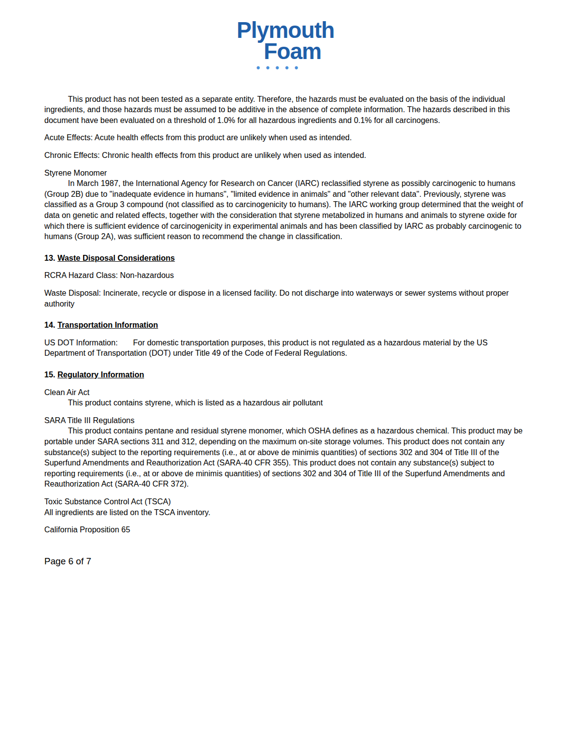Plymouth
Foam
• • • • •
This product has not been tested as a separate entity. Therefore, the hazards must be evaluated on the basis of the individual ingredients, and those hazards must be assumed to be additive in the absence of complete information. The hazards described in this document have been evaluated on a threshold of 1.0% for all hazardous ingredients and 0.1% for all carcinogens.
Acute Effects: Acute health effects from this product are unlikely when used as intended.
Chronic Effects: Chronic health effects from this product are unlikely when used as intended.
Styrene Monomer
In March 1987, the International Agency for Research on Cancer (IARC) reclassified styrene as possibly carcinogenic to humans (Group 2B) due to "inadequate evidence in humans", "limited evidence in animals" and "other relevant data". Previously, styrene was classified as a Group 3 compound (not classified as to carcinogenicity to humans). The IARC working group determined that the weight of data on genetic and related effects, together with the consideration that styrene metabolized in humans and animals to styrene oxide for which there is sufficient evidence of carcinogenicity in experimental animals and has been classified by IARC as probably carcinogenic to humans (Group 2A), was sufficient reason to recommend the change in classification.
13. Waste Disposal Considerations
RCRA Hazard Class: Non-hazardous
Waste Disposal: Incinerate, recycle or dispose in a licensed facility. Do not discharge into waterways or sewer systems without proper authority
14. Transportation Information
US DOT Information: For domestic transportation purposes, this product is not regulated as a hazardous material by the US Department of Transportation (DOT) under Title 49 of the Code of Federal Regulations.
15. Regulatory Information
Clean Air Act
This product contains styrene, which is listed as a hazardous air pollutant
SARA Title III Regulations
This product contains pentane and residual styrene monomer, which OSHA defines as a hazardous chemical. This product may be portable under SARA sections 311 and 312, depending on the maximum on-site storage volumes. This product does not contain any substance(s) subject to the reporting requirements (i.e., at or above de minimis quantities) of sections 302 and 304 of Title III of the Superfund Amendments and Reauthorization Act (SARA-40 CFR 355). This product does not contain any substance(s) subject to reporting requirements (i.e., at or above de minimis quantities) of sections 302 and 304 of Title III of the Superfund Amendments and Reauthorization Act (SARA-40 CFR 372).
Toxic Substance Control Act (TSCA)
All ingredients are listed on the TSCA inventory.
California Proposition 65
Page 6 of 7